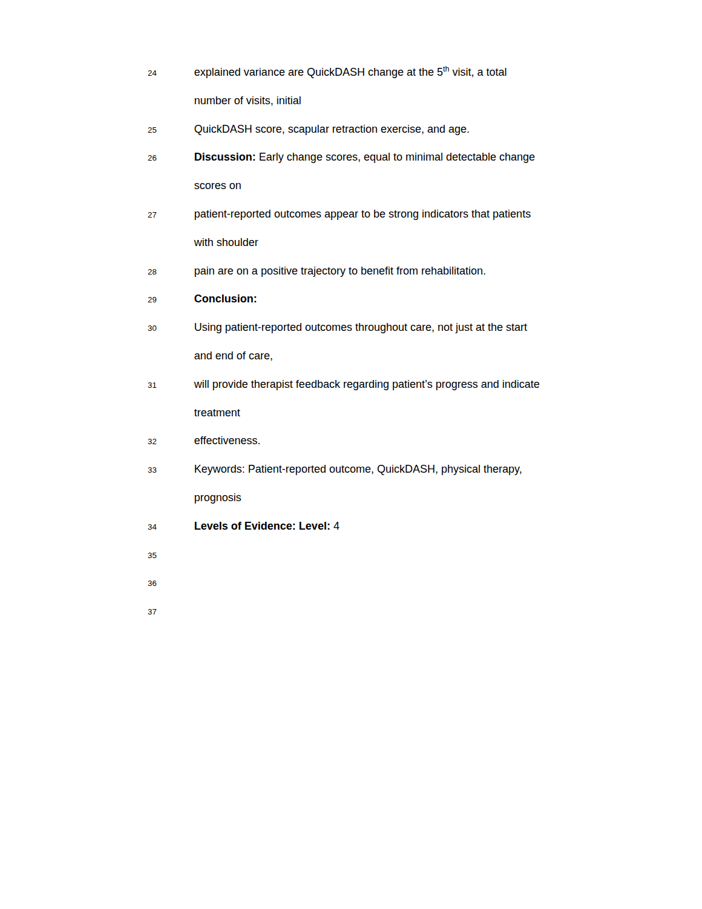24 explained variance are QuickDASH change at the 5th visit, a total number of visits, initial
25 QuickDASH score, scapular retraction exercise, and age.
26 Discussion: Early change scores, equal to minimal detectable change scores on
27 patient-reported outcomes appear to be strong indicators that patients with shoulder
28 pain are on a positive trajectory to benefit from rehabilitation.
29 Conclusion:
30 Using patient-reported outcomes throughout care, not just at the start and end of care,
31 will provide therapist feedback regarding patient’s progress and indicate treatment
32 effectiveness.
33 Keywords: Patient-reported outcome, QuickDASH, physical therapy, prognosis
34 Levels of Evidence: Level: 4
35
36
37